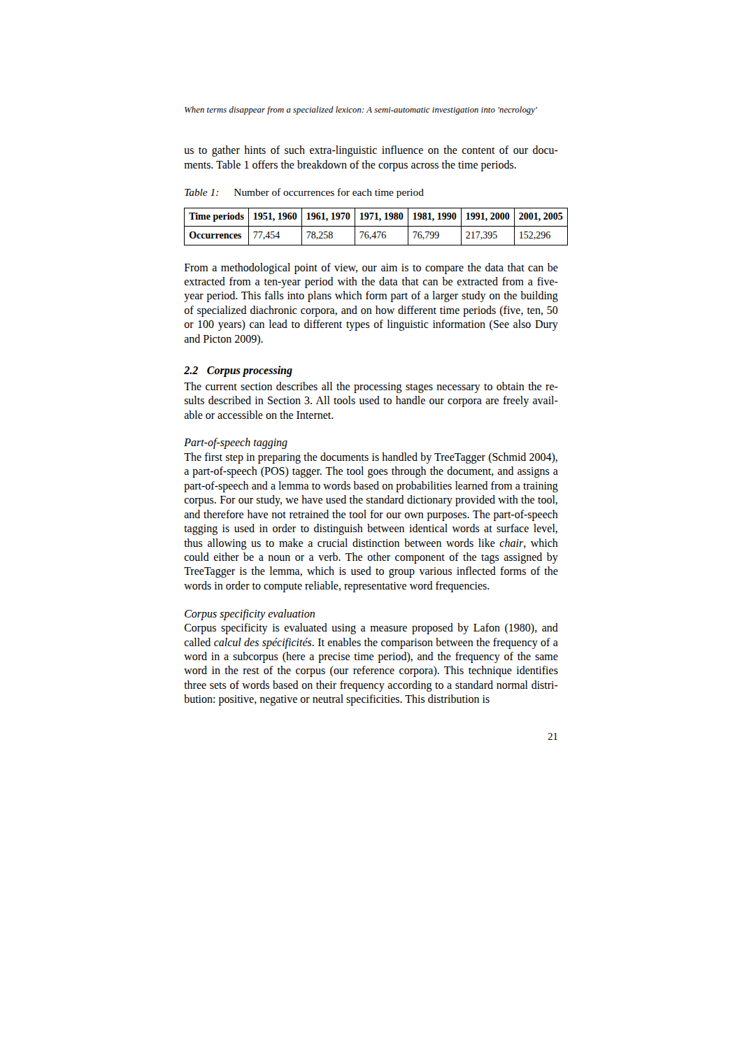When terms disappear from a specialized lexicon: A semi-automatic investigation into 'necrology'
us to gather hints of such extra-linguistic influence on the content of our documents. Table 1 offers the breakdown of the corpus across the time periods.
Table 1: Number of occurrences for each time period
| Time periods | 1951, 1960 | 1961, 1970 | 1971, 1980 | 1981, 1990 | 1991, 2000 | 2001, 2005 |
| --- | --- | --- | --- | --- | --- | --- |
| Occurrences | 77,454 | 78,258 | 76,476 | 76,799 | 217,395 | 152,296 |
From a methodological point of view, our aim is to compare the data that can be extracted from a ten-year period with the data that can be extracted from a five-year period. This falls into plans which form part of a larger study on the building of specialized diachronic corpora, and on how different time periods (five, ten, 50 or 100 years) can lead to different types of linguistic information (See also Dury and Picton 2009).
2.2 Corpus processing
The current section describes all the processing stages necessary to obtain the results described in Section 3. All tools used to handle our corpora are freely available or accessible on the Internet.
Part-of-speech tagging
The first step in preparing the documents is handled by TreeTagger (Schmid 2004), a part-of-speech (POS) tagger. The tool goes through the document, and assigns a part-of-speech and a lemma to words based on probabilities learned from a training corpus. For our study, we have used the standard dictionary provided with the tool, and therefore have not retrained the tool for our own purposes. The part-of-speech tagging is used in order to distinguish between identical words at surface level, thus allowing us to make a crucial distinction between words like chair, which could either be a noun or a verb. The other component of the tags assigned by TreeTagger is the lemma, which is used to group various inflected forms of the words in order to compute reliable, representative word frequencies.
Corpus specificity evaluation
Corpus specificity is evaluated using a measure proposed by Lafon (1980), and called calcul des spécificités. It enables the comparison between the frequency of a word in a subcorpus (here a precise time period), and the frequency of the same word in the rest of the corpus (our reference corpora). This technique identifies three sets of words based on their frequency according to a standard normal distribution: positive, negative or neutral specificities. This distribution is
21